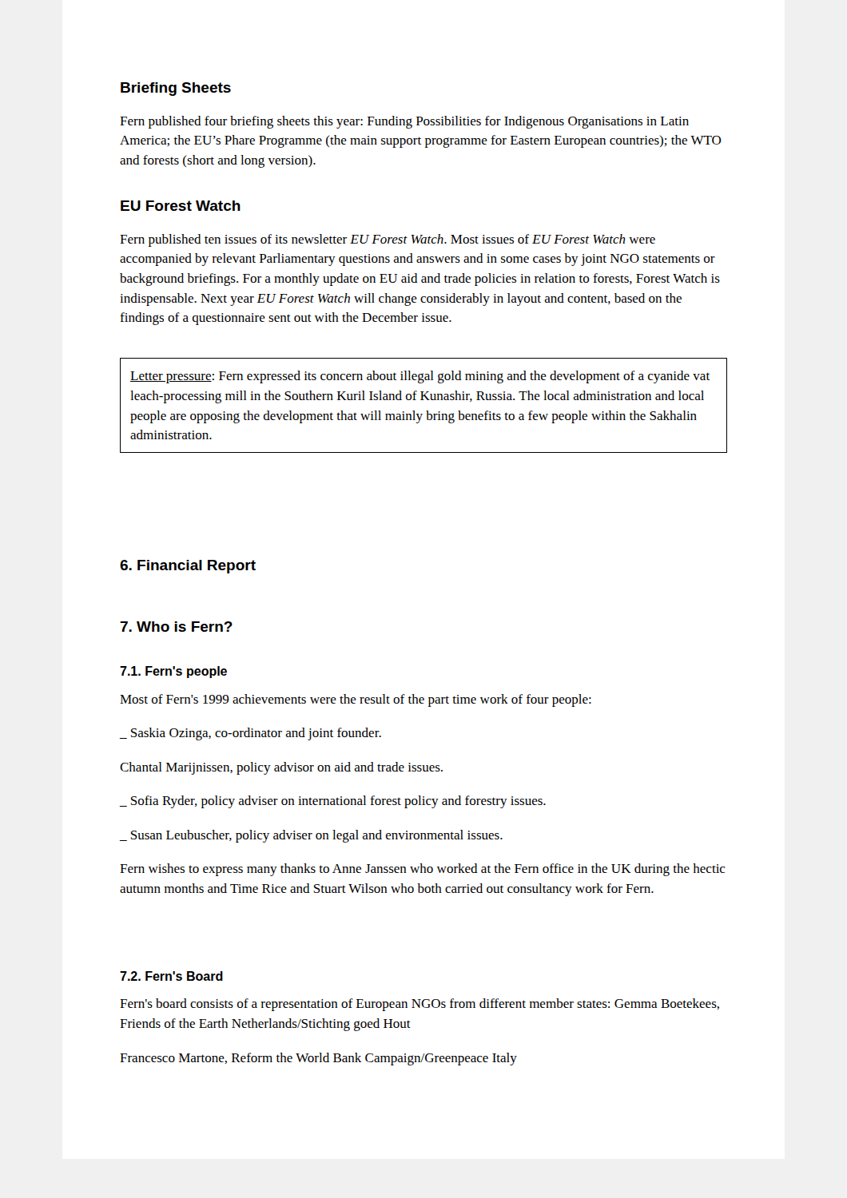Briefing Sheets
Fern published four briefing sheets this year: Funding Possibilities for Indigenous Organisations in Latin America; the EU’s Phare Programme (the main support programme for Eastern European countries); the WTO and forests (short and long version).
EU Forest Watch
Fern published ten issues of its newsletter EU Forest Watch. Most issues of EU Forest Watch were accompanied by relevant Parliamentary questions and answers and in some cases by joint NGO statements or background briefings. For a monthly update on EU aid and trade policies in relation to forests, Forest Watch is indispensable. Next year EU Forest Watch will change considerably in layout and content, based on the findings of a questionnaire sent out with the December issue.
Letter pressure: Fern expressed its concern about illegal gold mining and the development of a cyanide vat leach-processing mill in the Southern Kuril Island of Kunashir, Russia. The local administration and local people are opposing the development that will mainly bring benefits to a few people within the Sakhalin administration.
6. Financial Report
7. Who is Fern?
7.1. Fern's people
Most of Fern's 1999 achievements were the result of the part time work of four people:
_ Saskia Ozinga, co-ordinator and joint founder.
Chantal Marijnissen, policy advisor on aid and trade issues.
_ Sofia Ryder, policy adviser on international forest policy and forestry issues.
_ Susan Leubuscher, policy adviser on legal and environmental issues.
Fern wishes to express many thanks to Anne Janssen who worked at the Fern office in the UK during the hectic autumn months and Time Rice and Stuart Wilson who both carried out consultancy work for Fern.
7.2. Fern's Board
Fern's board consists of a representation of European NGOs from different member states: Gemma Boetekees, Friends of the Earth Netherlands/Stichting goed Hout
Francesco Martone, Reform the World Bank Campaign/Greenpeace Italy